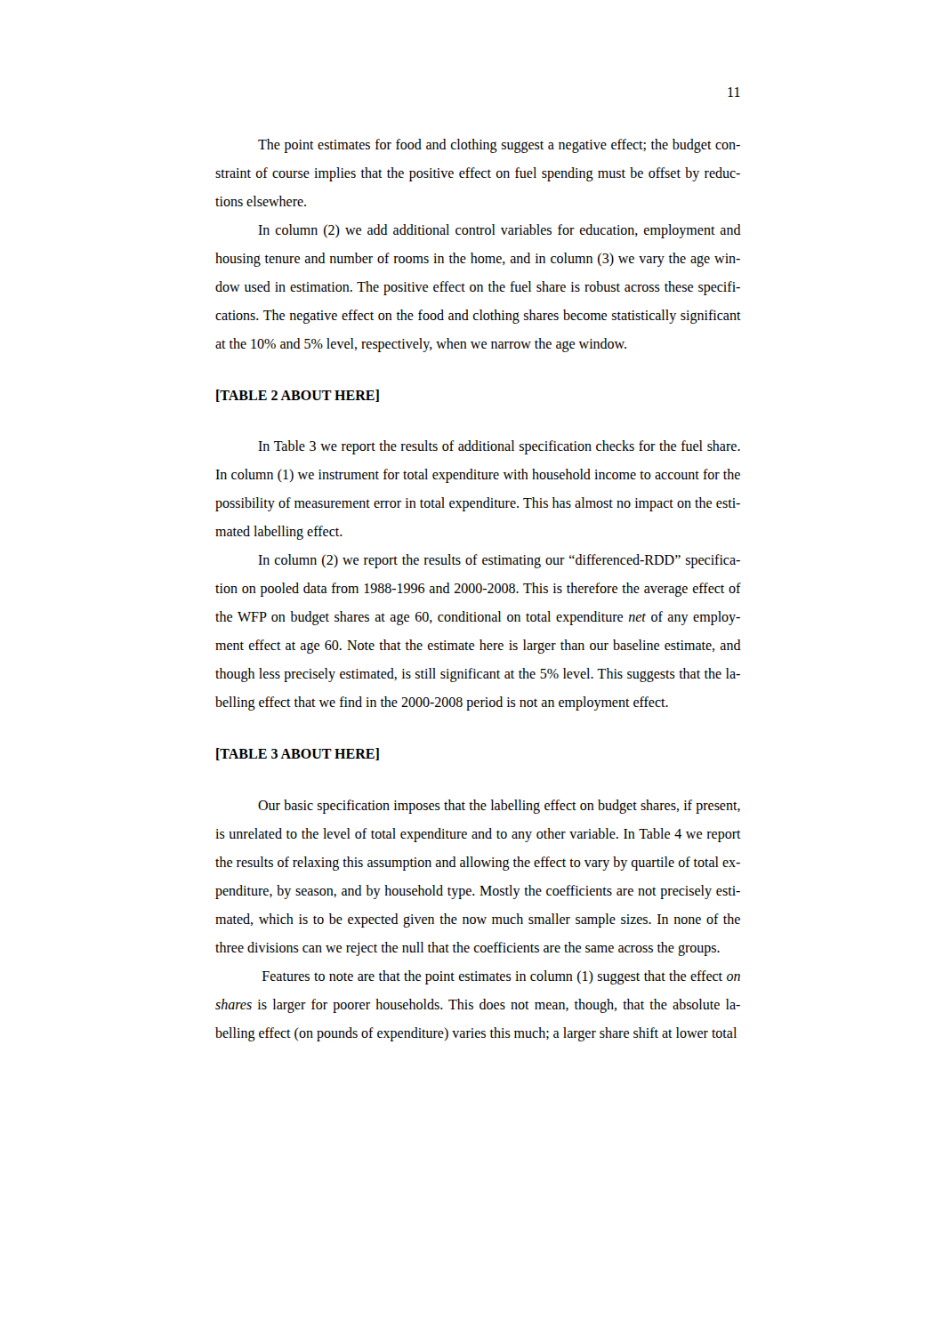11
The point estimates for food and clothing suggest a negative effect; the budget constraint of course implies that the positive effect on fuel spending must be offset by reductions elsewhere.
In column (2) we add additional control variables for education, employment and housing tenure and number of rooms in the home, and in column (3) we vary the age window used in estimation. The positive effect on the fuel share is robust across these specifications. The negative effect on the food and clothing shares become statistically significant at the 10% and 5% level, respectively, when we narrow the age window.
[TABLE 2 ABOUT HERE]
In Table 3 we report the results of additional specification checks for the fuel share. In column (1) we instrument for total expenditure with household income to account for the possibility of measurement error in total expenditure. This has almost no impact on the estimated labelling effect.
In column (2) we report the results of estimating our “differenced-RDD” specification on pooled data from 1988-1996 and 2000-2008. This is therefore the average effect of the WFP on budget shares at age 60, conditional on total expenditure net of any employment effect at age 60. Note that the estimate here is larger than our baseline estimate, and though less precisely estimated, is still significant at the 5% level. This suggests that the labelling effect that we find in the 2000-2008 period is not an employment effect.
[TABLE 3 ABOUT HERE]
Our basic specification imposes that the labelling effect on budget shares, if present, is unrelated to the level of total expenditure and to any other variable. In Table 4 we report the results of relaxing this assumption and allowing the effect to vary by quartile of total expenditure, by season, and by household type. Mostly the coefficients are not precisely estimated, which is to be expected given the now much smaller sample sizes. In none of the three divisions can we reject the null that the coefficients are the same across the groups.
Features to note are that the point estimates in column (1) suggest that the effect on shares is larger for poorer households. This does not mean, though, that the absolute labelling effect (on pounds of expenditure) varies this much; a larger share shift at lower total